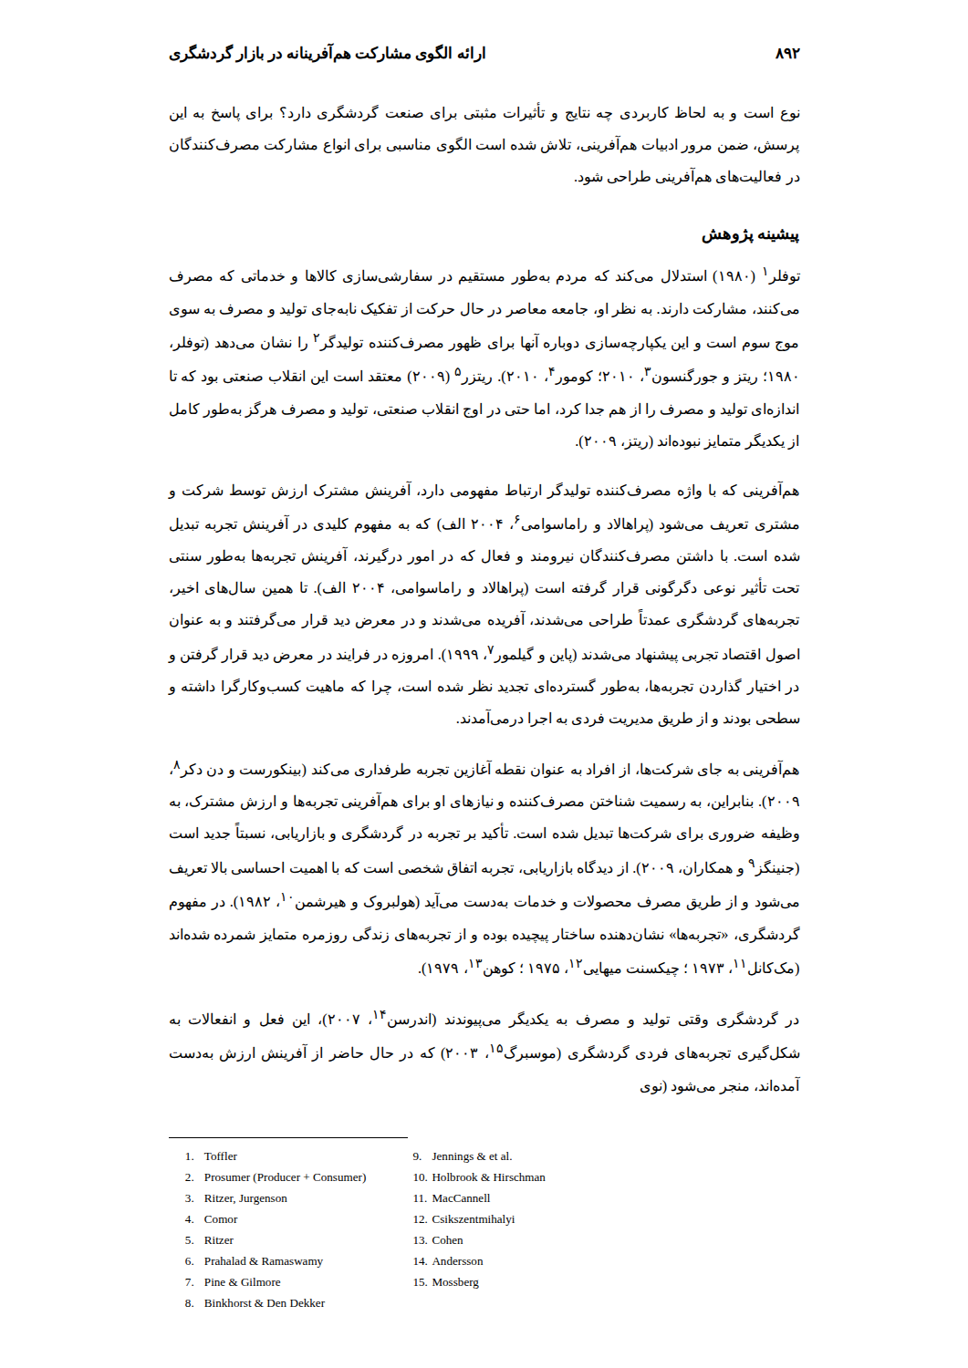۸۹۲ ارائه الگوی مشارکت هم‌آفرینانه در بازار گردشگری
نوع است و به لحاظ کاربردی چه نتایج و تأثیرات مثبتی برای صنعت گردشگری دارد؟ برای پاسخ به این پرسش، ضمن مرور ادبیات هم‌آفرینی، تلاش شده است الگوی مناسبی برای انواع مشارکت مصرف‌کنندگان در فعالیت‌های هم‌آفرینی طراحی شود.
پیشینه پژوهش
توفلر۱ (۱۹۸۰) استدلال می‌کند که مردم به‌طور مستقیم در سفارشی‌سازی کالاها و خدماتی که مصرف می‌کنند، مشارکت دارند. به نظر او، جامعه معاصر در حال حرکت از تفکیک نابه‌جای تولید و مصرف به سوی موج سوم است و این یکپارچه‌سازی دوباره آنها برای ظهور مصرف‌کننده تولیدگر۲ را نشان می‌دهد (توفلر، ۱۹۸۰؛ ریتز و جورگنسون۳، ۲۰۱۰؛ کومور۴، ۲۰۱۰). ریتزر۵ (۲۰۰۹) معتقد است این انقلاب صنعتی بود که تا اندازه‌ای تولید و مصرف را از هم جدا کرد، اما حتی در اوج انقلاب صنعتی، تولید و مصرف هرگز به‌طور کامل از یکدیگر متمایز نبوده‌اند (ریتز، ۲۰۰۹).
هم‌آفرینی که با واژه مصرف‌کننده تولیدگر ارتباط مفهومی دارد، آفرینش مشترک ارزش توسط شرکت و مشتری تعریف می‌شود (پراهالاد و راماسوامی۶، ۲۰۰۴ الف) که به مفهوم کلیدی در آفرینش تجربه تبدیل شده است. با داشتن مصرف‌کنندگان نیرومند و فعال که در امور درگیرند، آفرینش تجربه‌ها به‌طور سنتی تحت تأثیر نوعی دگرگونی قرار گرفته است (پراهالاد و راماسوامی، ۲۰۰۴ الف). تا همین سال‌های اخیر، تجربه‌های گردشگری عمدتاً طراحی می‌شدند، آفریده می‌شدند و در معرض دید قرار می‌گرفتند و به عنوان اصول اقتصاد تجربی پیشنهاد می‌شدند (پاین و گیلمور۷، ۱۹۹۹). امروزه در فرایند در معرض دید قرار گرفتن و در اختیار گذاردن تجربه‌ها، به‌طور گسترده‌ای تجدید نظر شده است، چرا که ماهیت کسب‌وکارگرا داشته و سطحی بودند و از طریق مدیریت فردی به اجرا درمی‌آمدند.
هم‌آفرینی به جای شرکت‌ها، از افراد به عنوان نقطه آغازین تجربه طرفداری می‌کند (بینکورست و دن دکر۸، ۲۰۰۹). بنابراین، به رسمیت شناختن مصرف‌کننده و نیازهای او برای هم‌آفرینی تجربه‌ها و ارزش مشترک، به وظیفه ضروری برای شرکت‌ها تبدیل شده است. تأکید بر تجربه در گردشگری و بازاریابی، نسبتاً جدید است (جنینگز۹ و همکاران، ۲۰۰۹). از دیدگاه بازاریابی، تجربه اتفاق شخصی است که با اهمیت احساسی بالا تعریف می‌شود و از طریق مصرف محصولات و خدمات به‌دست می‌آید (هولبروک و هیرشمن۱۰، ۱۹۸۲). در مفهوم گردشگری، «تجربه‌ها» نشان‌دهنده ساختار پیچیده بوده و از تجربه‌های زندگی روزمره متمایز شمرده شده‌اند (مک‌کانل۱۱، ۱۹۷۳ ؛ چیکسنت میهایی۱۲، ۱۹۷۵ ؛ کوهن۱۳، ۱۹۷۹).
در گردشگری وقتی تولید و مصرف به یکدیگر می‌پیوندند (اندرسن۱۴، ۲۰۰۷)، این فعل و انفعالات به شکل‌گیری تجربه‌های فردی گردشگری (موسبرگ۱۵، ۲۰۰۳) که در حال حاضر از آفرینش ارزش به‌دست آمده‌اند، منجر می‌شود (نوی
1. Toffler
2. Prosumer (Producer + Consumer)
3. Ritzer, Jurgenson
4. Comor
5. Ritzer
6. Prahalad & Ramaswamy
7. Pine & Gilmore
8. Binkhorst & Den Dekker
9. Jennings & et al.
10. Holbrook & Hirschman
11. MacCannell
12. Csikszentmihalyi
13. Cohen
14. Andersson
15. Mossberg